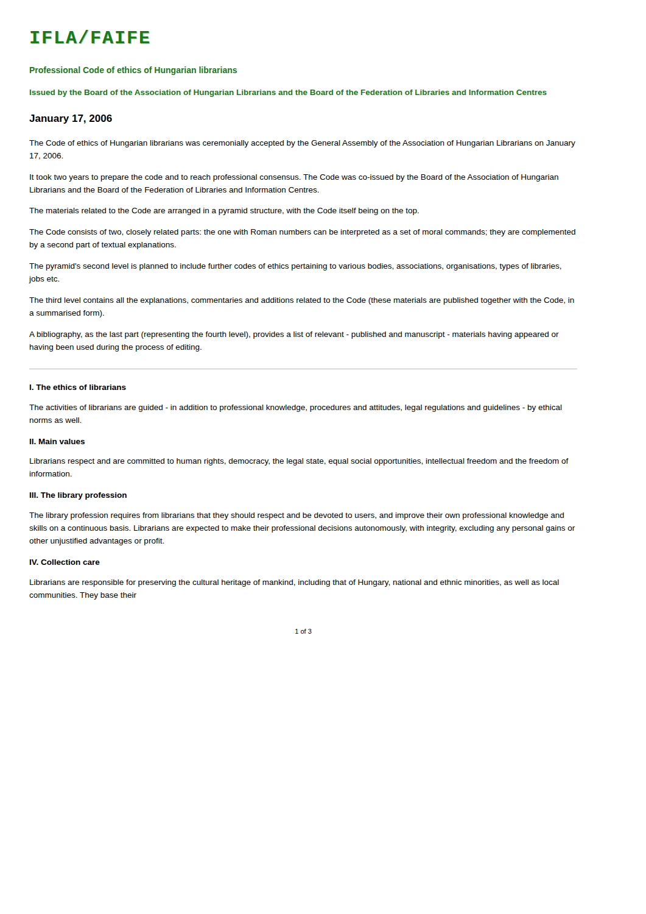IFLA/FAIFE
Professional Code of ethics of Hungarian librarians
Issued by the Board of the Association of Hungarian Librarians and the Board of the Federation of Libraries and Information Centres
January 17, 2006
The Code of ethics of Hungarian librarians was ceremonially accepted by the General Assembly of the Association of Hungarian Librarians on January 17, 2006.
It took two years to prepare the code and to reach professional consensus. The Code was co-issued by the Board of the Association of Hungarian Librarians and the Board of the Federation of Libraries and Information Centres.
The materials related to the Code are arranged in a pyramid structure, with the Code itself being on the top.
The Code consists of two, closely related parts: the one with Roman numbers can be interpreted as a set of moral commands; they are complemented by a second part of textual explanations.
The pyramid's second level is planned to include further codes of ethics pertaining to various bodies, associations, organisations, types of libraries, jobs etc.
The third level contains all the explanations, commentaries and additions related to the Code (these materials are published together with the Code, in a summarised form).
A bibliography, as the last part (representing the fourth level), provides a list of relevant - published and manuscript - materials having appeared or having been used during the process of editing.
I. The ethics of librarians
The activities of librarians are guided - in addition to professional knowledge, procedures and attitudes, legal regulations and guidelines - by ethical norms as well.
II. Main values
Librarians respect and are committed to human rights, democracy, the legal state, equal social opportunities, intellectual freedom and the freedom of information.
III. The library profession
The library profession requires from librarians that they should respect and be devoted to users, and improve their own professional knowledge and skills on a continuous basis. Librarians are expected to make their professional decisions autonomously, with integrity, excluding any personal gains or other unjustified advantages or profit.
IV. Collection care
Librarians are responsible for preserving the cultural heritage of mankind, including that of Hungary, national and ethnic minorities, as well as local communities. They base their
1 of 3